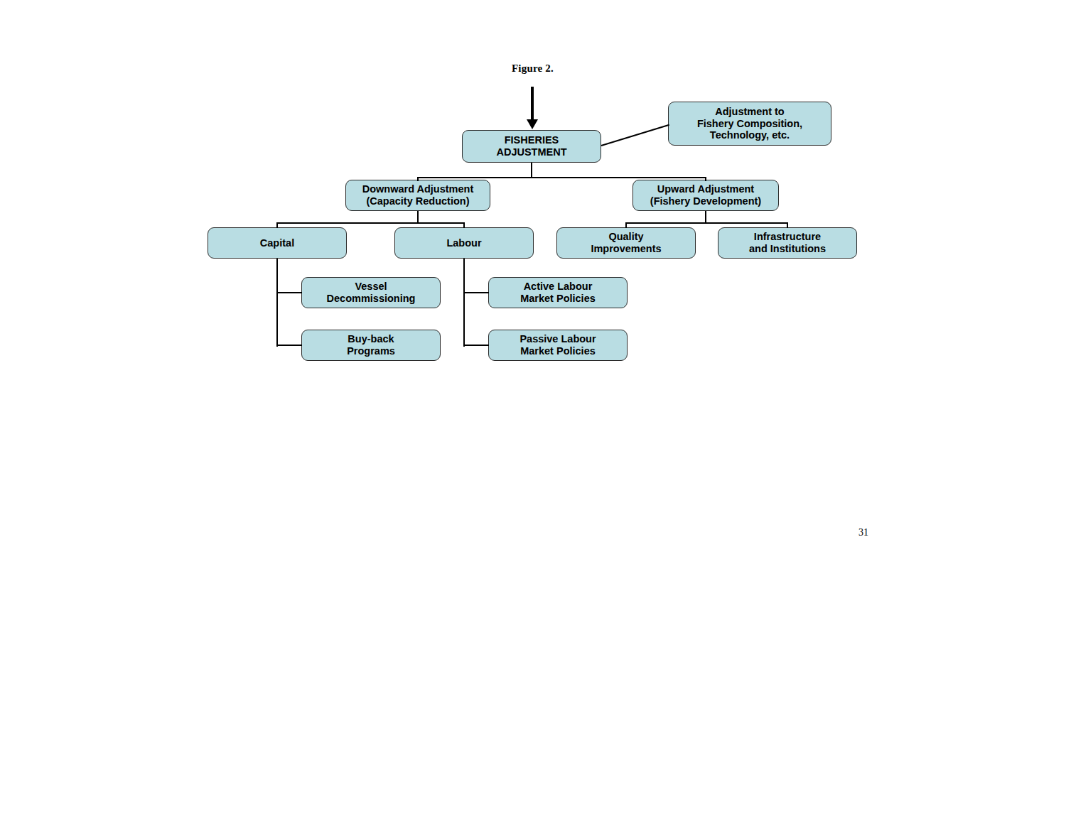Figure 2.
Adjustment to
Fishery Composition,
Technology, etc.
FISHERIES
ADJUSTMENT
Downward Adjustment
(Capacity Reduction)
Upward Adjustment
(Fishery Development)
Capital
Labour
Quality
Improvements
Infrastructure
and Institutions
Vessel
Decommissioning
Buy-back
Programs
Active Labour
Market Policies
Passive Labour
Market Policies
31